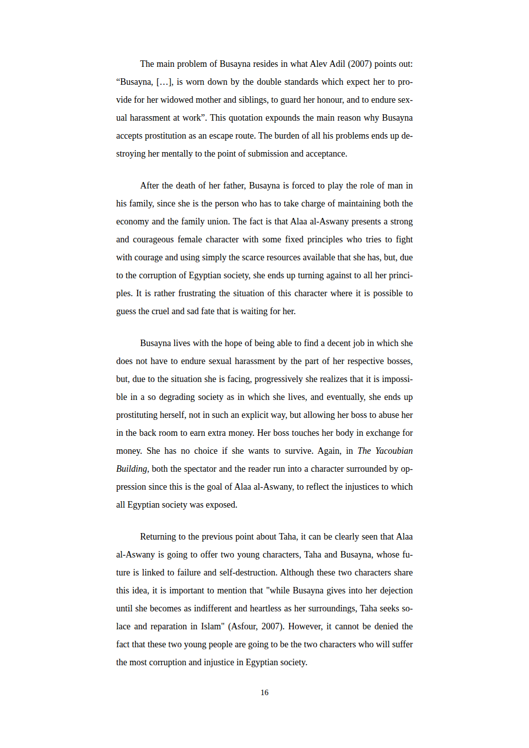The main problem of Busayna resides in what Alev Adil (2007) points out: “Busayna, […], is worn down by the double standards which expect her to provide for her widowed mother and siblings, to guard her honour, and to endure sexual harassment at work”. This quotation expounds the main reason why Busayna accepts prostitution as an escape route. The burden of all his problems ends up destroying her mentally to the point of submission and acceptance.
After the death of her father, Busayna is forced to play the role of man in his family, since she is the person who has to take charge of maintaining both the economy and the family union. The fact is that Alaa al-Aswany presents a strong and courageous female character with some fixed principles who tries to fight with courage and using simply the scarce resources available that she has, but, due to the corruption of Egyptian society, she ends up turning against to all her principles. It is rather frustrating the situation of this character where it is possible to guess the cruel and sad fate that is waiting for her.
Busayna lives with the hope of being able to find a decent job in which she does not have to endure sexual harassment by the part of her respective bosses, but, due to the situation she is facing, progressively she realizes that it is impossible in a so degrading society as in which she lives, and eventually, she ends up prostituting herself, not in such an explicit way, but allowing her boss to abuse her in the back room to earn extra money. Her boss touches her body in exchange for money. She has no choice if she wants to survive. Again, in The Yacoubian Building, both the spectator and the reader run into a character surrounded by oppression since this is the goal of Alaa al-Aswany, to reflect the injustices to which all Egyptian society was exposed.
Returning to the previous point about Taha, it can be clearly seen that Alaa al-Aswany is going to offer two young characters, Taha and Busayna, whose future is linked to failure and self-destruction. Although these two characters share this idea, it is important to mention that "while Busayna gives into her dejection until she becomes as indifferent and heartless as her surroundings, Taha seeks solace and reparation in Islam" (Asfour, 2007). However, it cannot be denied the fact that these two young people are going to be the two characters who will suffer the most corruption and injustice in Egyptian society.
16